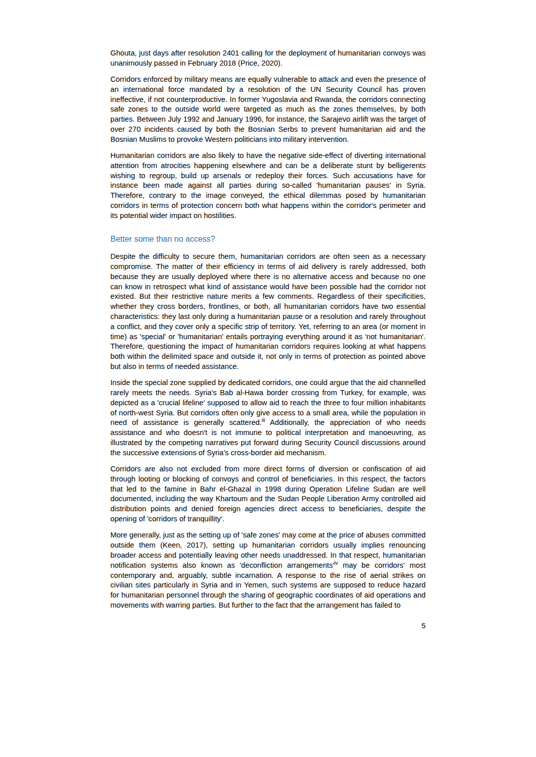Ghouta, just days after resolution 2401 calling for the deployment of humanitarian convoys was unanimously passed in February 2018 (Price, 2020).
Corridors enforced by military means are equally vulnerable to attack and even the presence of an international force mandated by a resolution of the UN Security Council has proven ineffective, if not counterproductive. In former Yugoslavia and Rwanda, the corridors connecting safe zones to the outside world were targeted as much as the zones themselves, by both parties. Between July 1992 and January 1996, for instance, the Sarajevo airlift was the target of over 270 incidents caused by both the Bosnian Serbs to prevent humanitarian aid and the Bosnian Muslims to provoke Western politicians into military intervention.
Humanitarian corridors are also likely to have the negative side-effect of diverting international attention from atrocities happening elsewhere and can be a deliberate stunt by belligerents wishing to regroup, build up arsenals or redeploy their forces. Such accusations have for instance been made against all parties during so-called 'humanitarian pauses' in Syria. Therefore, contrary to the image conveyed, the ethical dilemmas posed by humanitarian corridors in terms of protection concern both what happens within the corridor's perimeter and its potential wider impact on hostilities.
Better some than no access?
Despite the difficulty to secure them, humanitarian corridors are often seen as a necessary compromise. The matter of their efficiency in terms of aid delivery is rarely addressed, both because they are usually deployed where there is no alternative access and because no one can know in retrospect what kind of assistance would have been possible had the corridor not existed. But their restrictive nature merits a few comments. Regardless of their specificities, whether they cross borders, frontlines, or both, all humanitarian corridors have two essential characteristics: they last only during a humanitarian pause or a resolution and rarely throughout a conflict, and they cover only a specific strip of territory. Yet, referring to an area (or moment in time) as 'special' or 'humanitarian' entails portraying everything around it as 'not humanitarian'. Therefore, questioning the impact of humanitarian corridors requires looking at what happens both within the delimited space and outside it, not only in terms of protection as pointed above but also in terms of needed assistance.
Inside the special zone supplied by dedicated corridors, one could argue that the aid channelled rarely meets the needs. Syria's Bab al-Hawa border crossing from Turkey, for example, was depicted as a 'crucial lifeline' supposed to allow aid to reach the three to four million inhabitants of north-west Syria. But corridors often only give access to a small area, while the population in need of assistance is generally scattered.iii Additionally, the appreciation of who needs assistance and who doesn't is not immune to political interpretation and manoeuvring, as illustrated by the competing narratives put forward during Security Council discussions around the successive extensions of Syria's cross-border aid mechanism.
Corridors are also not excluded from more direct forms of diversion or confiscation of aid through looting or blocking of convoys and control of beneficiaries. In this respect, the factors that led to the famine in Bahr el-Ghazal in 1998 during Operation Lifeline Sudan are well documented, including the way Khartoum and the Sudan People Liberation Army controlled aid distribution points and denied foreign agencies direct access to beneficiaries, despite the opening of 'corridors of tranquillity'.
More generally, just as the setting up of 'safe zones' may come at the price of abuses committed outside them (Keen, 2017), setting up humanitarian corridors usually implies renouncing broader access and potentially leaving other needs unaddressed. In that respect, humanitarian notification systems also known as 'deconfliction arrangements'iv may be corridors' most contemporary and, arguably, subtle incarnation. A response to the rise of aerial strikes on civilian sites particularly in Syria and in Yemen, such systems are supposed to reduce hazard for humanitarian personnel through the sharing of geographic coordinates of aid operations and movements with warring parties. But further to the fact that the arrangement has failed to
5